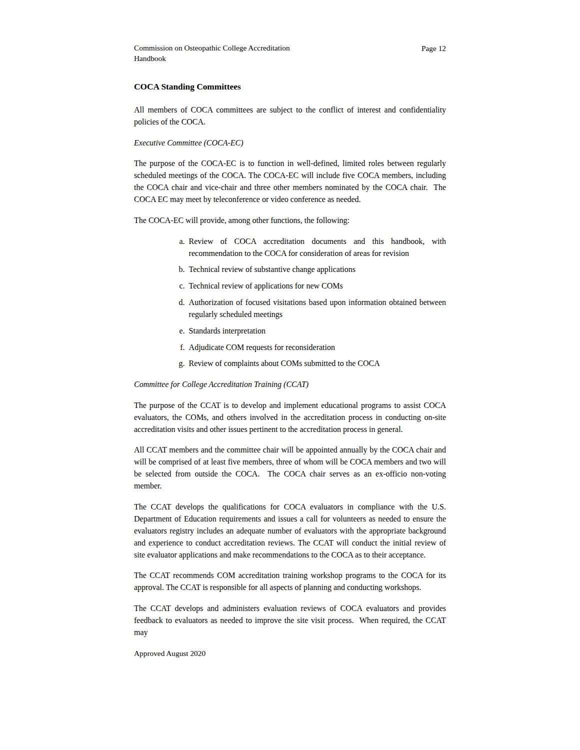Commission on Osteopathic College Accreditation
Handbook
Page 12
COCA Standing Committees
All members of COCA committees are subject to the conflict of interest and confidentiality policies of the COCA.
Executive Committee (COCA-EC)
The purpose of the COCA-EC is to function in well-defined, limited roles between regularly scheduled meetings of the COCA. The COCA-EC will include five COCA members, including the COCA chair and vice-chair and three other members nominated by the COCA chair. The COCA EC may meet by teleconference or video conference as needed.
The COCA-EC will provide, among other functions, the following:
Review of COCA accreditation documents and this handbook, with recommendation to the COCA for consideration of areas for revision
Technical review of substantive change applications
Technical review of applications for new COMs
Authorization of focused visitations based upon information obtained between regularly scheduled meetings
Standards interpretation
Adjudicate COM requests for reconsideration
Review of complaints about COMs submitted to the COCA
Committee for College Accreditation Training (CCAT)
The purpose of the CCAT is to develop and implement educational programs to assist COCA evaluators, the COMs, and others involved in the accreditation process in conducting on-site accreditation visits and other issues pertinent to the accreditation process in general.
All CCAT members and the committee chair will be appointed annually by the COCA chair and will be comprised of at least five members, three of whom will be COCA members and two will be selected from outside the COCA. The COCA chair serves as an ex-officio non-voting member.
The CCAT develops the qualifications for COCA evaluators in compliance with the U.S. Department of Education requirements and issues a call for volunteers as needed to ensure the evaluators registry includes an adequate number of evaluators with the appropriate background and experience to conduct accreditation reviews. The CCAT will conduct the initial review of site evaluator applications and make recommendations to the COCA as to their acceptance.
The CCAT recommends COM accreditation training workshop programs to the COCA for its approval. The CCAT is responsible for all aspects of planning and conducting workshops.
The CCAT develops and administers evaluation reviews of COCA evaluators and provides feedback to evaluators as needed to improve the site visit process. When required, the CCAT may
Approved August 2020